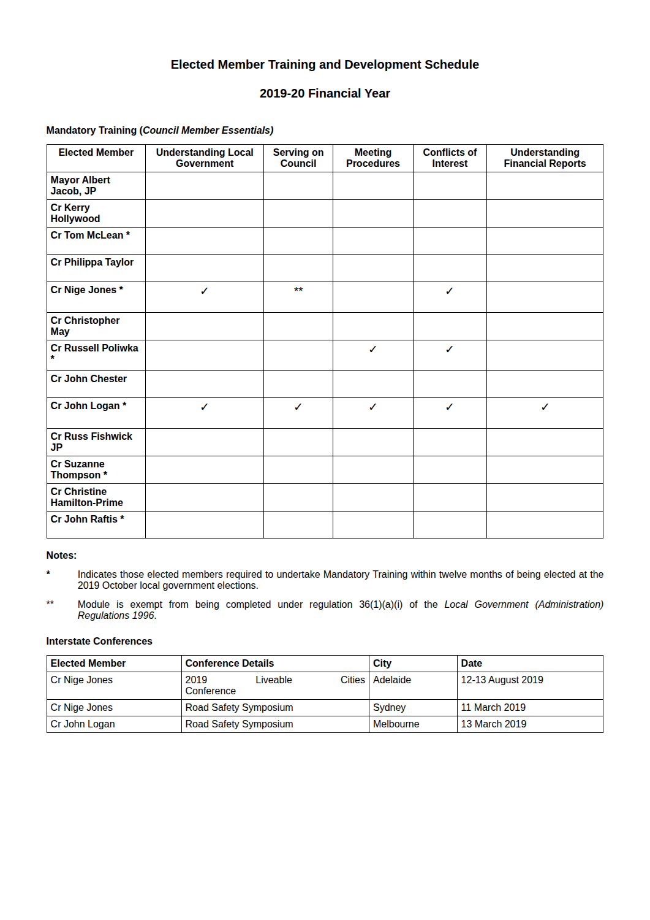Elected Member Training and Development Schedule
2019-20 Financial Year
Mandatory Training (Council Member Essentials)
| Elected Member | Understanding Local Government | Serving on Council | Meeting Procedures | Conflicts of Interest | Understanding Financial Reports |
| --- | --- | --- | --- | --- | --- |
| Mayor Albert Jacob, JP | | | | | |
| Cr Kerry Hollywood | | | | | |
| Cr Tom McLean * | | | | | |
| Cr Philippa Taylor | | | | | |
| Cr Nige Jones * | ✓ | ** | | ✓ | |
| Cr Christopher May | | | | | |
| Cr Russell Poliwka * | | | ✓ | ✓ | |
| Cr John Chester | | | | | |
| Cr John Logan * | ✓ | ✓ | ✓ | ✓ | ✓ |
| Cr Russ Fishwick JP | | | | | |
| Cr Suzanne Thompson * | | | | | |
| Cr Christine Hamilton-Prime | | | | | |
| Cr John Raftis * | | | | | |
Notes:
*
Indicates those elected members required to undertake Mandatory Training within twelve months of being elected at the 2019 October local government elections.
**
Module is exempt from being completed under regulation 36(1)(a)(i) of the Local Government (Administration) Regulations 1996.
Interstate Conferences
| Elected Member | Conference Details | City | Date |
| --- | --- | --- | --- |
| Cr Nige Jones | 2019 Liveable Cities Conference | Adelaide | 12-13 August 2019 |
| Cr Nige Jones | Road Safety Symposium | Sydney | 11 March 2019 |
| Cr John Logan | Road Safety Symposium | Melbourne | 13 March 2019 |